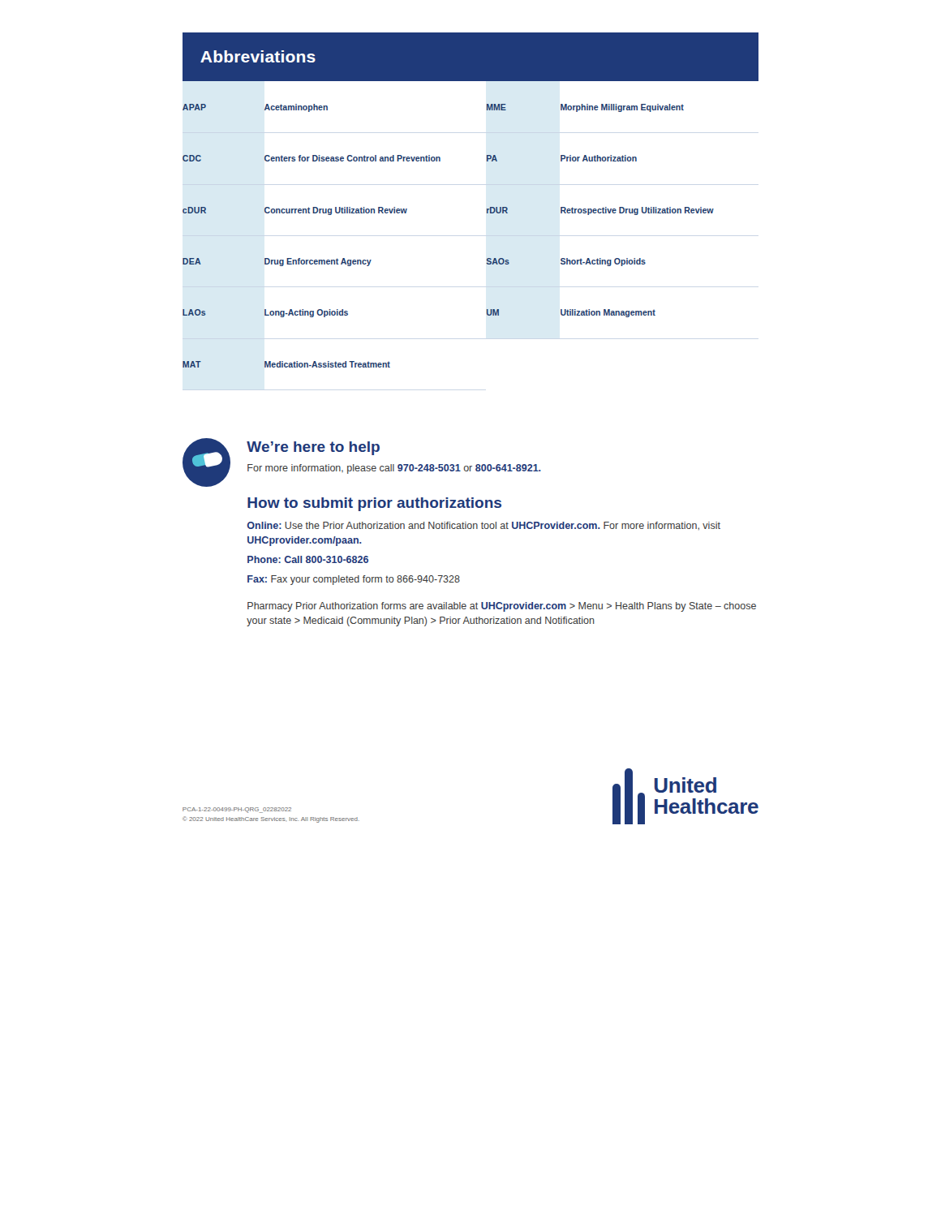Abbreviations
| APAP | Acetaminophen | MME | Morphine Milligram Equivalent |
| CDC | Centers for Disease Control and Prevention | PA | Prior Authorization |
| cDUR | Concurrent Drug Utilization Review | rDUR | Retrospective Drug Utilization Review |
| DEA | Drug Enforcement Agency | SAOs | Short-Acting Opioids |
| LAOs | Long-Acting Opioids | UM | Utilization Management |
| MAT | Medication-Assisted Treatment | | |
We’re here to help
For more information, please call 970-248-5031 or 800-641-8921.
How to submit prior authorizations
Online: Use the Prior Authorization and Notification tool at UHCProvider.com. For more information, visit UHCprovider.com/paan.
Phone: Call 800-310-6826
Fax: Fax your completed form to 866-940-7328
Pharmacy Prior Authorization forms are available at UHCprovider.com > Menu > Health Plans by State – choose your state > Medicaid (Community Plan) > Prior Authorization and Notification
PCA-1-22-00499-PH-QRG_02282022
© 2022 United HealthCare Services, Inc. All Rights Reserved.
United
Healthcare